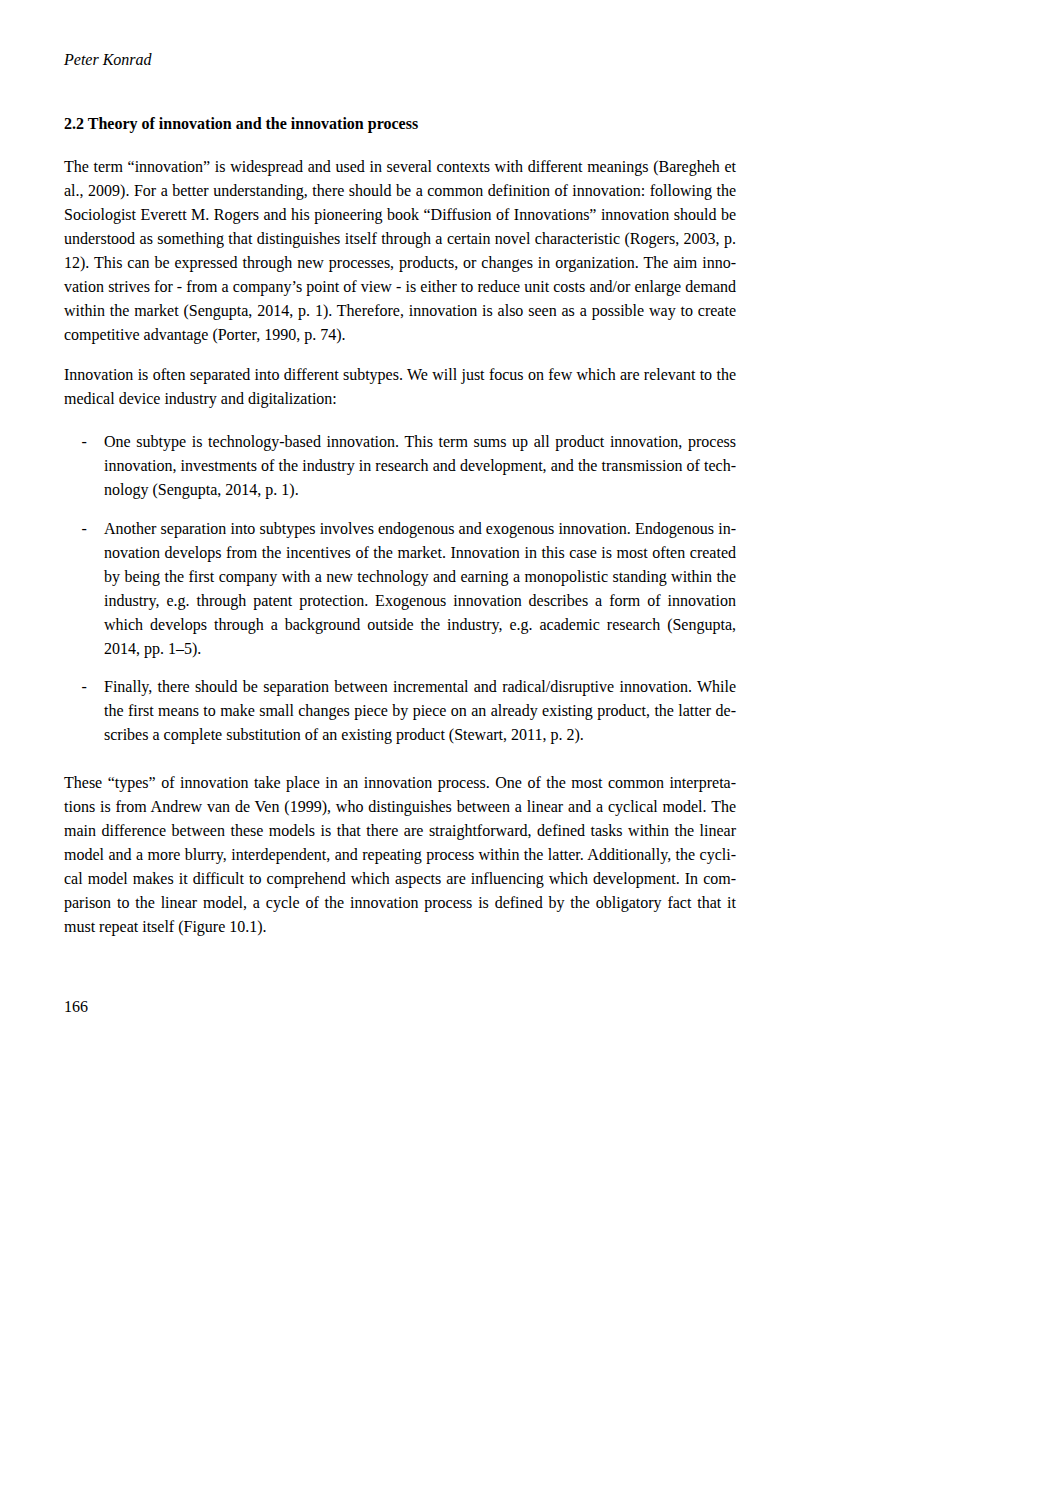Peter Konrad
2.2 Theory of innovation and the innovation process
The term “innovation” is widespread and used in several contexts with different meanings (Baregheh et al., 2009). For a better understanding, there should be a common definition of innovation: following the Sociologist Everett M. Rogers and his pioneering book “Diffusion of Innovations” innovation should be understood as something that distinguishes itself through a certain novel characteristic (Rogers, 2003, p. 12). This can be expressed through new processes, products, or changes in organization. The aim innovation strives for - from a company’s point of view - is either to reduce unit costs and/or enlarge demand within the market (Sengupta, 2014, p. 1). Therefore, innovation is also seen as a possible way to create competitive advantage (Porter, 1990, p. 74).
Innovation is often separated into different subtypes. We will just focus on few which are relevant to the medical device industry and digitalization:
One subtype is technology-based innovation. This term sums up all product innovation, process innovation, investments of the industry in research and development, and the transmission of technology (Sengupta, 2014, p. 1).
Another separation into subtypes involves endogenous and exogenous innovation. Endogenous innovation develops from the incentives of the market. Innovation in this case is most often created by being the first company with a new technology and earning a monopolistic standing within the industry, e.g. through patent protection. Exogenous innovation describes a form of innovation which develops through a background outside the industry, e.g. academic research (Sengupta, 2014, pp. 1–5).
Finally, there should be separation between incremental and radical/disruptive innovation. While the first means to make small changes piece by piece on an already existing product, the latter describes a complete substitution of an existing product (Stewart, 2011, p. 2).
These “types” of innovation take place in an innovation process. One of the most common interpretations is from Andrew van de Ven (1999), who distinguishes between a linear and a cyclical model. The main difference between these models is that there are straightforward, defined tasks within the linear model and a more blurry, interdependent, and repeating process within the latter. Additionally, the cyclical model makes it difficult to comprehend which aspects are influencing which development. In comparison to the linear model, a cycle of the innovation process is defined by the obligatory fact that it must repeat itself (Figure 10.1).
166